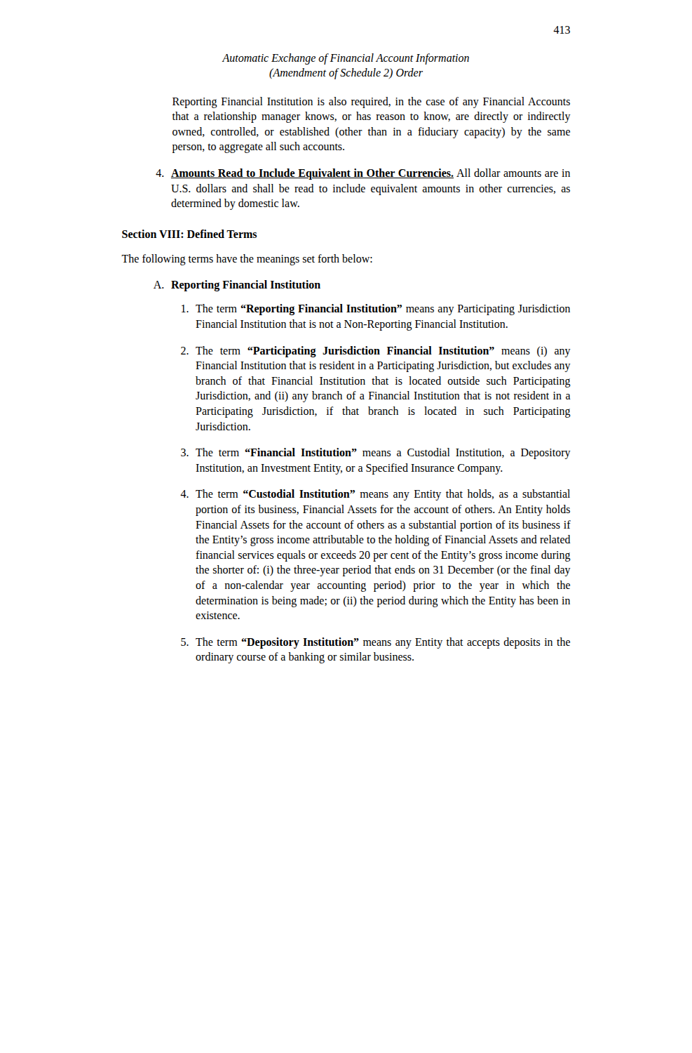413
Automatic Exchange of Financial Account Information
(Amendment of Schedule 2) Order
Reporting Financial Institution is also required, in the case of any Financial Accounts that a relationship manager knows, or has reason to know, are directly or indirectly owned, controlled, or established (other than in a fiduciary capacity) by the same person, to aggregate all such accounts.
4. Amounts Read to Include Equivalent in Other Currencies. All dollar amounts are in U.S. dollars and shall be read to include equivalent amounts in other currencies, as determined by domestic law.
Section VIII: Defined Terms
The following terms have the meanings set forth below:
A.
Reporting Financial Institution
1. The term “Reporting Financial Institution” means any Participating Jurisdiction Financial Institution that is not a Non-Reporting Financial Institution.
2. The term “Participating Jurisdiction Financial Institution” means (i) any Financial Institution that is resident in a Participating Jurisdiction, but excludes any branch of that Financial Institution that is located outside such Participating Jurisdiction, and (ii) any branch of a Financial Institution that is not resident in a Participating Jurisdiction, if that branch is located in such Participating Jurisdiction.
3. The term “Financial Institution” means a Custodial Institution, a Depository Institution, an Investment Entity, or a Specified Insurance Company.
4. The term “Custodial Institution” means any Entity that holds, as a substantial portion of its business, Financial Assets for the account of others. An Entity holds Financial Assets for the account of others as a substantial portion of its business if the Entity’s gross income attributable to the holding of Financial Assets and related financial services equals or exceeds 20 per cent of the Entity’s gross income during the shorter of: (i) the three-year period that ends on 31 December (or the final day of a non-calendar year accounting period) prior to the year in which the determination is being made; or (ii) the period during which the Entity has been in existence.
5. The term “Depository Institution” means any Entity that accepts deposits in the ordinary course of a banking or similar business.